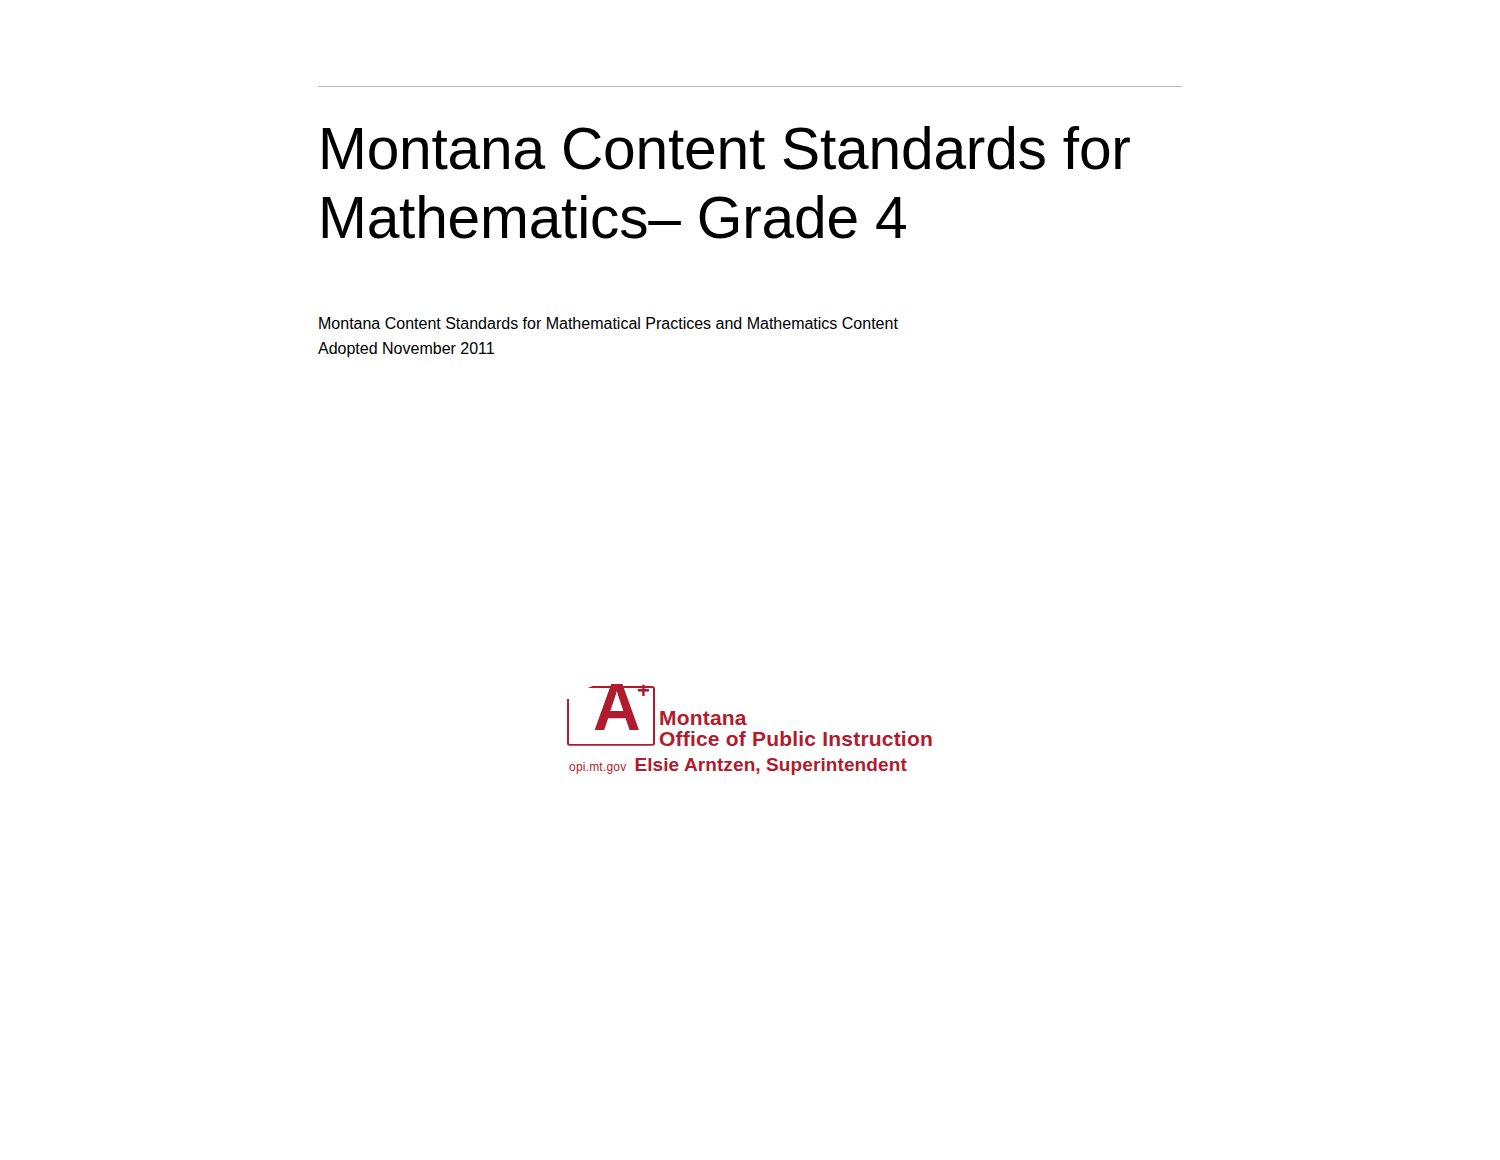Montana Content Standards for Mathematics– Grade 4
Montana Content Standards for Mathematical Practices and Mathematics Content
Adopted November 2011
A
+
Montana
Office of Public Instruction
opi.mt.gov Elsie Arntzen, Superintendent